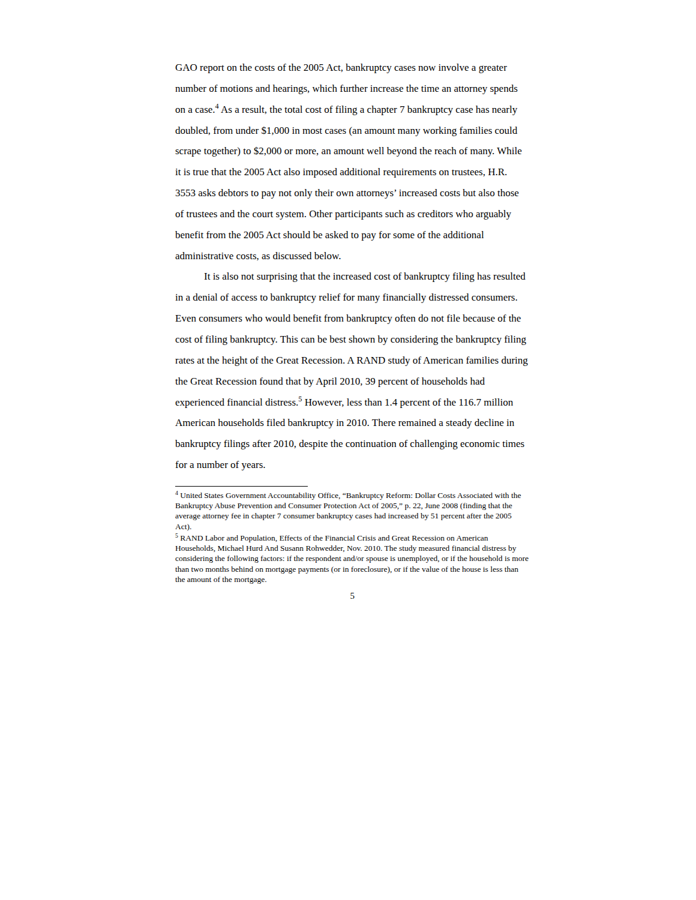GAO report on the costs of the 2005 Act, bankruptcy cases now involve a greater number of motions and hearings, which further increase the time an attorney spends on a case.4 As a result, the total cost of filing a chapter 7 bankruptcy case has nearly doubled, from under $1,000 in most cases (an amount many working families could scrape together) to $2,000 or more, an amount well beyond the reach of many. While it is true that the 2005 Act also imposed additional requirements on trustees, H.R. 3553 asks debtors to pay not only their own attorneys’ increased costs but also those of trustees and the court system. Other participants such as creditors who arguably benefit from the 2005 Act should be asked to pay for some of the additional administrative costs, as discussed below.
It is also not surprising that the increased cost of bankruptcy filing has resulted in a denial of access to bankruptcy relief for many financially distressed consumers. Even consumers who would benefit from bankruptcy often do not file because of the cost of filing bankruptcy. This can be best shown by considering the bankruptcy filing rates at the height of the Great Recession. A RAND study of American families during the Great Recession found that by April 2010, 39 percent of households had experienced financial distress.5 However, less than 1.4 percent of the 116.7 million American households filed bankruptcy in 2010. There remained a steady decline in bankruptcy filings after 2010, despite the continuation of challenging economic times for a number of years.
4 United States Government Accountability Office, “Bankruptcy Reform: Dollar Costs Associated with the Bankruptcy Abuse Prevention and Consumer Protection Act of 2005,” p. 22, June 2008 (finding that the average attorney fee in chapter 7 consumer bankruptcy cases had increased by 51 percent after the 2005 Act).
5 RAND Labor and Population, Effects of the Financial Crisis and Great Recession on American Households, Michael Hurd And Susann Rohwedder, Nov. 2010. The study measured financial distress by considering the following factors: if the respondent and/or spouse is unemployed, or if the household is more than two months behind on mortgage payments (or in foreclosure), or if the value of the house is less than the amount of the mortgage.
5